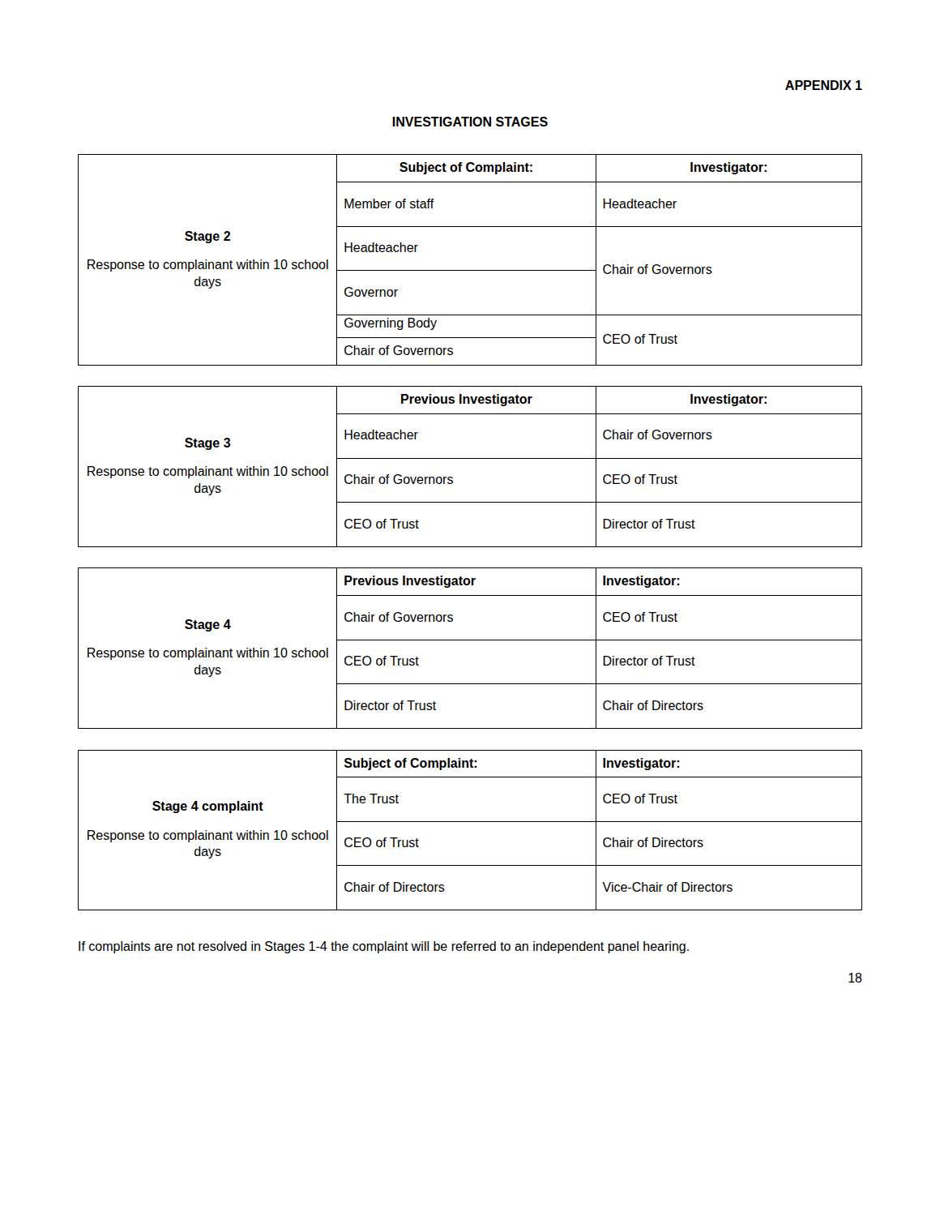APPENDIX 1
INVESTIGATION STAGES
| Stage 2 Response to complainant within 10 school days | Subject of Complaint: | Investigator: |
| Member of staff | Headteacher |
| Headteacher | Chair of Governors |
| Governor |
| Governing Body Chair of Governors | CEO of Trust |
| Stage 3 Response to complainant within 10 school days | Previous Investigator | Investigator: |
| Headteacher | Chair of Governors |
| Chair of Governors | CEO of Trust |
| CEO of Trust | Director of Trust |
| Stage 4 Response to complainant within 10 school days | Previous Investigator | Investigator: |
| Chair of Governors | CEO of Trust |
| CEO of Trust | Director of Trust |
| Director of Trust | Chair of Directors |
| Stage 4 complaint Response to complainant within 10 school days | Subject of Complaint: | Investigator: |
| The Trust | CEO of Trust |
| CEO of Trust | Chair of Directors |
| Chair of Directors | Vice-Chair of Directors |
If complaints are not resolved in Stages 1-4 the complaint will be referred to an independent panel hearing.
18